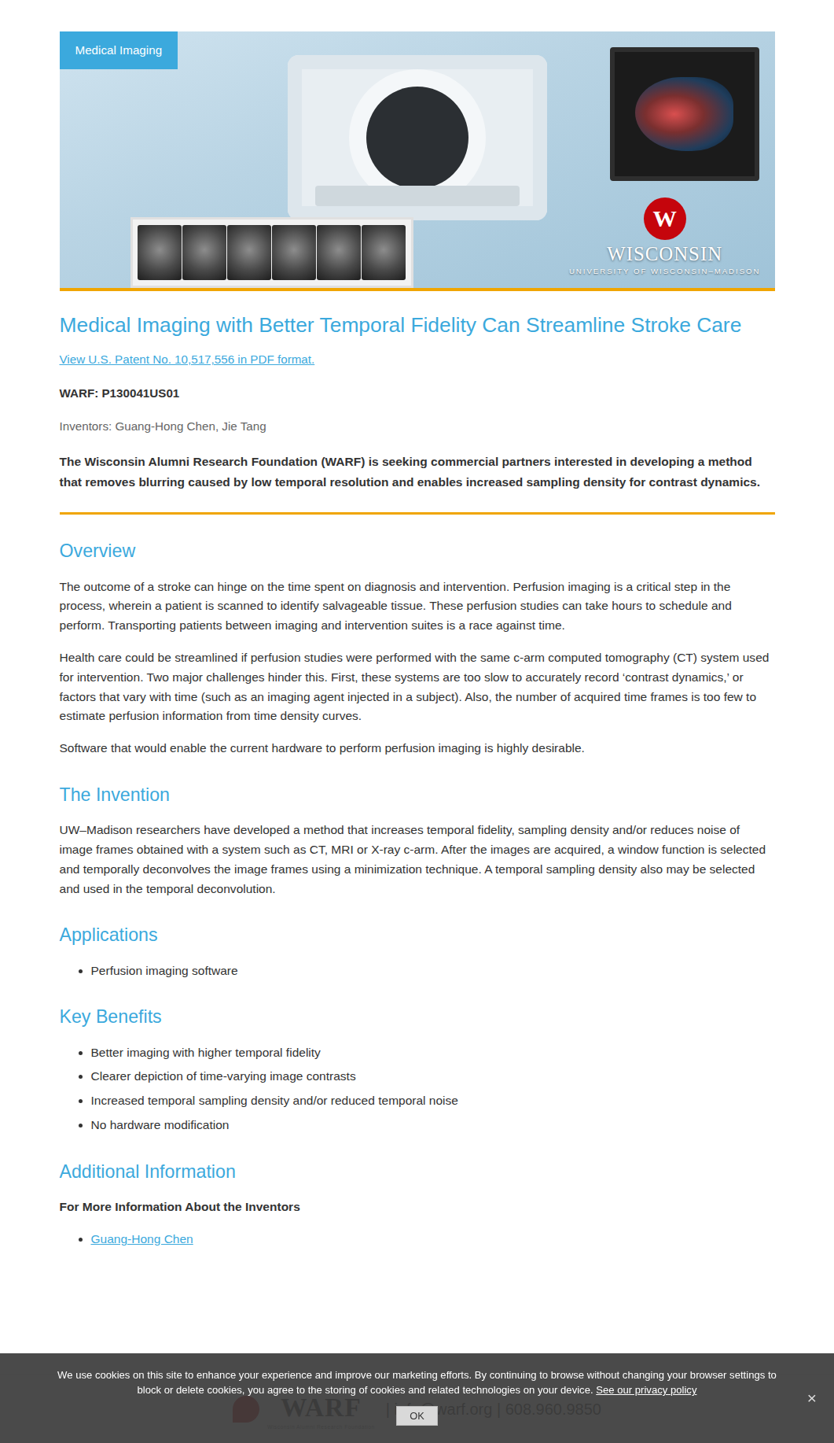Medical Imaging
W
WISCONSIN
UNIVERSITY OF WISCONSIN–MADISON
Medical Imaging with Better Temporal Fidelity Can Streamline Stroke Care
View U.S. Patent No. 10,517,556 in PDF format.
WARF: P130041US01
Inventors: Guang-Hong Chen, Jie Tang
The Wisconsin Alumni Research Foundation (WARF) is seeking commercial partners interested in developing a method that removes blurring caused by low temporal resolution and enables increased sampling density for contrast dynamics.
Overview
The outcome of a stroke can hinge on the time spent on diagnosis and intervention. Perfusion imaging is a critical step in the process, wherein a patient is scanned to identify salvageable tissue. These perfusion studies can take hours to schedule and perform. Transporting patients between imaging and intervention suites is a race against time.
Health care could be streamlined if perfusion studies were performed with the same c-arm computed tomography (CT) system used for intervention. Two major challenges hinder this. First, these systems are too slow to accurately record ‘contrast dynamics,’ or factors that vary with time (such as an imaging agent injected in a subject). Also, the number of acquired time frames is too few to estimate perfusion information from time density curves.
Software that would enable the current hardware to perform perfusion imaging is highly desirable.
The Invention
UW–Madison researchers have developed a method that increases temporal fidelity, sampling density and/or reduces noise of image frames obtained with a system such as CT, MRI or X-ray c-arm. After the images are acquired, a window function is selected and temporally deconvolves the image frames using a minimization technique. A temporal sampling density also may be selected and used in the temporal deconvolution.
Applications
Perfusion imaging software
Key Benefits
Better imaging with higher temporal fidelity
Clearer depiction of time-varying image contrasts
Increased temporal sampling density and/or reduced temporal noise
No hardware modification
Additional Information
For More Information About the Inventors
Guang-Hong Chen
× We use cookies on this site to enhance your experience and improve our marketing efforts. By continuing to browse without changing your browser settings to block or delete cookies, you agree to the storing of cookies and related technologies on your device. See our privacy policy
OK
WARFWisconsin Alumni Research Foundation
| info@warf.org | 608.960.9850